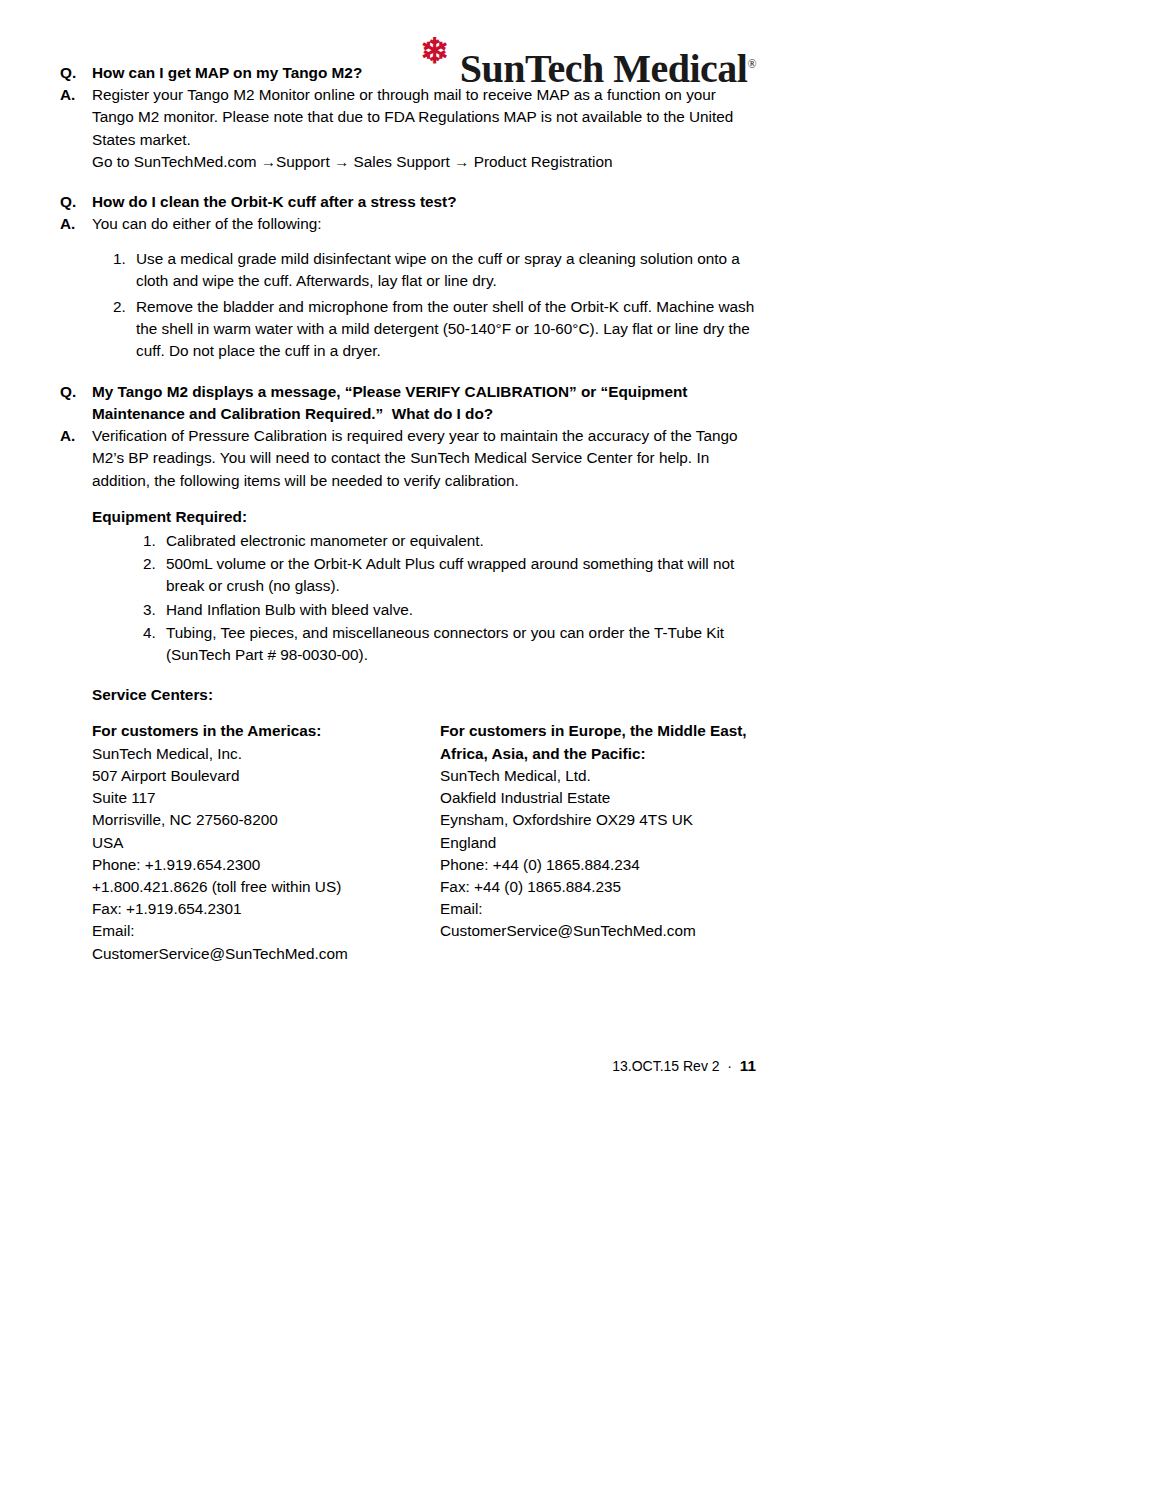❄SunTech Medical®
Q.
How can I get MAP on my Tango M2?
A.
Register your Tango M2 Monitor online or through mail to receive MAP as a function on your Tango M2 monitor. Please note that due to FDA Regulations MAP is not available to the United States market.
Go to SunTechMed.com →Support → Sales Support → Product Registration
Q.
How do I clean the Orbit-K cuff after a stress test?
A.
You can do either of the following:
Use a medical grade mild disinfectant wipe on the cuff or spray a cleaning solution onto a cloth and wipe the cuff. Afterwards, lay flat or line dry.
Remove the bladder and microphone from the outer shell of the Orbit-K cuff. Machine wash the shell in warm water with a mild detergent (50-140°F or 10-60°C). Lay flat or line dry the cuff. Do not place the cuff in a dryer.
Q.
My Tango M2 displays a message, “Please VERIFY CALIBRATION” or “Equipment Maintenance and Calibration Required.” What do I do?
A.
Verification of Pressure Calibration is required every year to maintain the accuracy of the Tango M2’s BP readings. You will need to contact the SunTech Medical Service Center for help. In addition, the following items will be needed to verify calibration.
Equipment Required:
Calibrated electronic manometer or equivalent.
500mL volume or the Orbit-K Adult Plus cuff wrapped around something that will not break or crush (no glass).
Hand Inflation Bulb with bleed valve.
Tubing, Tee pieces, and miscellaneous connectors or you can order the T-Tube Kit (SunTech Part # 98-0030-00).
Service Centers:
For customers in the Americas:
SunTech Medical, Inc.
507 Airport Boulevard
Suite 117
Morrisville, NC 27560-8200
USA
Phone: +1.919.654.2300
+1.800.421.8626 (toll free within US)
Fax: +1.919.654.2301
Email:
CustomerService@SunTechMed.com
For customers in Europe, the Middle East,
Africa, Asia, and the Pacific:
SunTech Medical, Ltd.
Oakfield Industrial Estate
Eynsham, Oxfordshire OX29 4TS UK
England
Phone: +44 (0) 1865.884.234
Fax: +44 (0) 1865.884.235
Email:
CustomerService@SunTechMed.com
13.OCT.15 Rev 2 · 11